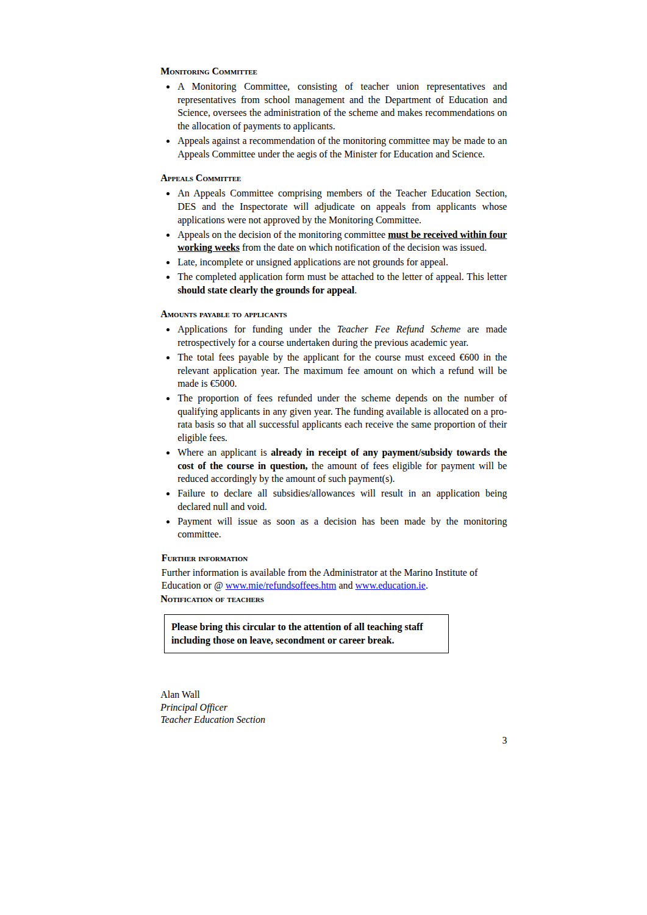Monitoring Committee
A Monitoring Committee, consisting of teacher union representatives and representatives from school management and the Department of Education and Science, oversees the administration of the scheme and makes recommendations on the allocation of payments to applicants.
Appeals against a recommendation of the monitoring committee may be made to an Appeals Committee under the aegis of the Minister for Education and Science.
Appeals Committee
An Appeals Committee comprising members of the Teacher Education Section, DES and the Inspectorate will adjudicate on appeals from applicants whose applications were not approved by the Monitoring Committee.
Appeals on the decision of the monitoring committee must be received within four working weeks from the date on which notification of the decision was issued.
Late, incomplete or unsigned applications are not grounds for appeal.
The completed application form must be attached to the letter of appeal. This letter should state clearly the grounds for appeal.
Amounts payable to applicants
Applications for funding under the Teacher Fee Refund Scheme are made retrospectively for a course undertaken during the previous academic year.
The total fees payable by the applicant for the course must exceed €600 in the relevant application year. The maximum fee amount on which a refund will be made is €5000.
The proportion of fees refunded under the scheme depends on the number of qualifying applicants in any given year. The funding available is allocated on a pro-rata basis so that all successful applicants each receive the same proportion of their eligible fees.
Where an applicant is already in receipt of any payment/subsidy towards the cost of the course in question, the amount of fees eligible for payment will be reduced accordingly by the amount of such payment(s).
Failure to declare all subsidies/allowances will result in an application being declared null and void.
Payment will issue as soon as a decision has been made by the monitoring committee.
Further information
Further information is available from the Administrator at the Marino Institute of Education or @ www.mie/refundsoffees.htm and www.education.ie.
Notification of teachers
Please bring this circular to the attention of all teaching staff including those on leave, secondment or career break.
Alan Wall
Principal Officer
Teacher Education Section
3